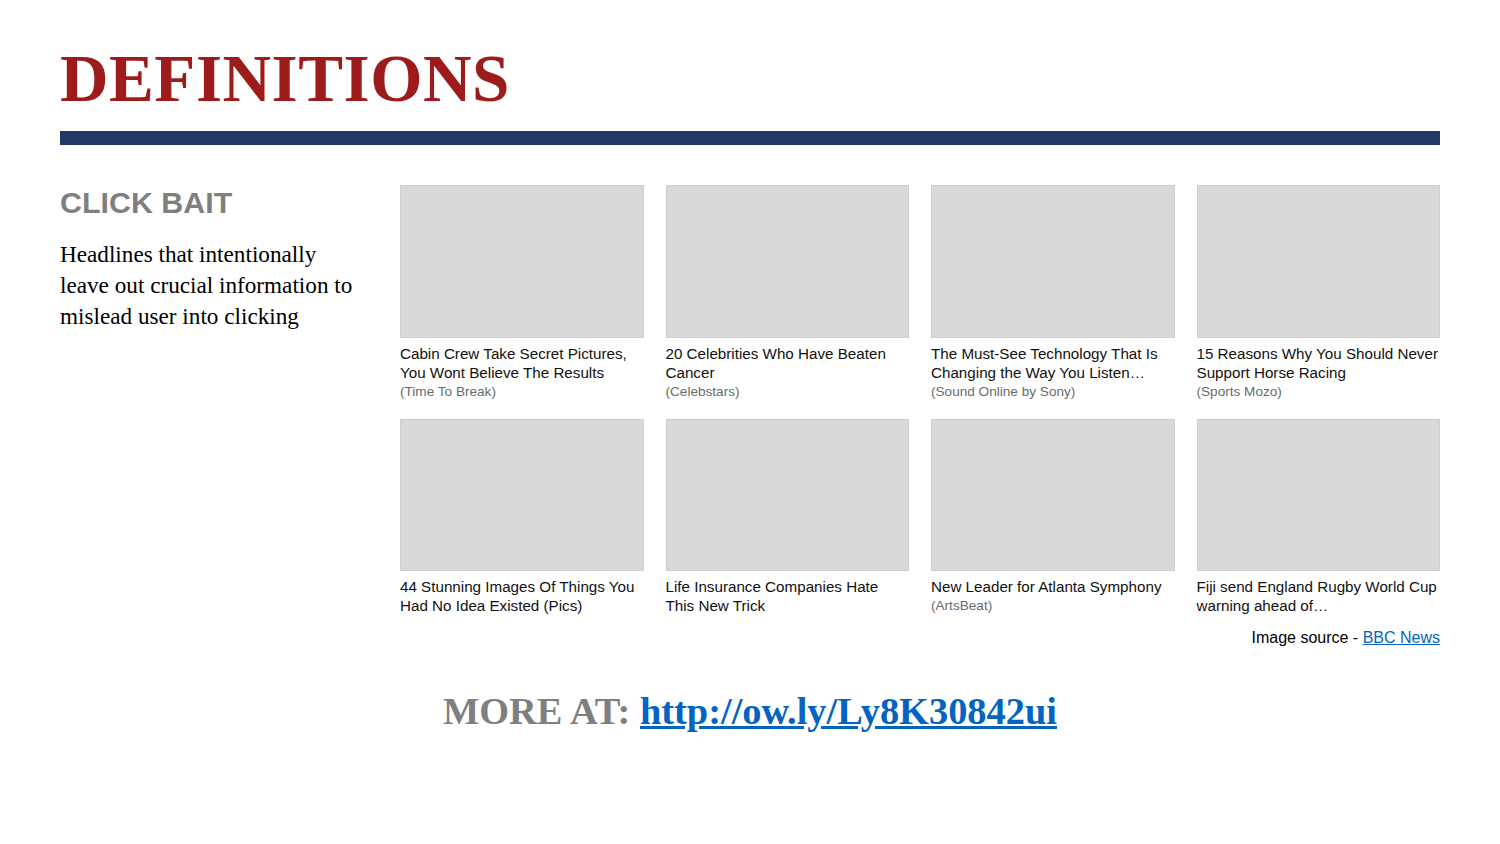DEFINITIONS
CLICK BAIT
Headlines that intentionally leave out crucial information to mislead user into clicking
Cabin Crew Take Secret Pictures, You Wont Believe The Results (Time To Break)
20 Celebrities Who Have Beaten Cancer (Celebstars)
The Must-See Technology That Is Changing the Way You Listen… (Sound Online by Sony)
15 Reasons Why You Should Never Support Horse Racing (Sports Mozo)
44 Stunning Images Of Things You Had No Idea Existed (Pics)
Life Insurance Companies Hate This New Trick
New Leader for Atlanta Symphony (ArtsBeat)
Fiji send England Rugby World Cup warning ahead of…
Image source - BBC News
MORE AT: http://ow.ly/Ly8K30842ui